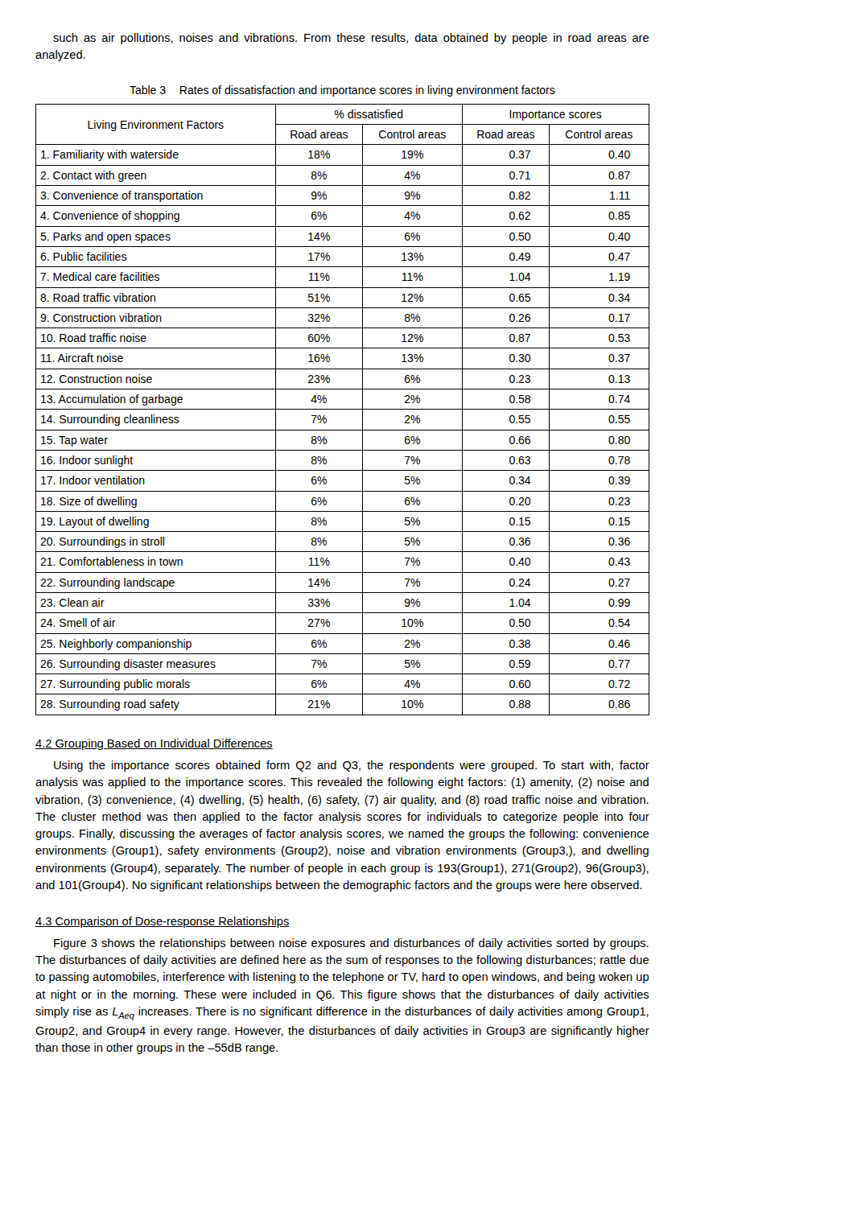such as air pollutions, noises and vibrations. From these results, data obtained by people in road areas are analyzed.
Table 3 Rates of dissatisfaction and importance scores in living environment factors
| Living Environment Factors | % dissatisfied | Importance scores |
| --- | --- | --- |
| Road areas | Control areas | Road areas | Control areas |
| 1. Familiarity with waterside | 18% | 19% | 0.37 | 0.40 |
| 2. Contact with green | 8% | 4% | 0.71 | 0.87 |
| 3. Convenience of transportation | 9% | 9% | 0.82 | 1.11 |
| 4. Convenience of shopping | 6% | 4% | 0.62 | 0.85 |
| 5. Parks and open spaces | 14% | 6% | 0.50 | 0.40 |
| 6. Public facilities | 17% | 13% | 0.49 | 0.47 |
| 7. Medical care facilities | 11% | 11% | 1.04 | 1.19 |
| 8. Road traffic vibration | 51% | 12% | 0.65 | 0.34 |
| 9. Construction vibration | 32% | 8% | 0.26 | 0.17 |
| 10. Road traffic noise | 60% | 12% | 0.87 | 0.53 |
| 11. Aircraft noise | 16% | 13% | 0.30 | 0.37 |
| 12. Construction noise | 23% | 6% | 0.23 | 0.13 |
| 13. Accumulation of garbage | 4% | 2% | 0.58 | 0.74 |
| 14. Surrounding cleanliness | 7% | 2% | 0.55 | 0.55 |
| 15. Tap water | 8% | 6% | 0.66 | 0.80 |
| 16. Indoor sunlight | 8% | 7% | 0.63 | 0.78 |
| 17. Indoor ventilation | 6% | 5% | 0.34 | 0.39 |
| 18. Size of dwelling | 6% | 6% | 0.20 | 0.23 |
| 19. Layout of dwelling | 8% | 5% | 0.15 | 0.15 |
| 20. Surroundings in stroll | 8% | 5% | 0.36 | 0.36 |
| 21. Comfortableness in town | 11% | 7% | 0.40 | 0.43 |
| 22. Surrounding landscape | 14% | 7% | 0.24 | 0.27 |
| 23. Clean air | 33% | 9% | 1.04 | 0.99 |
| 24. Smell of air | 27% | 10% | 0.50 | 0.54 |
| 25. Neighborly companionship | 6% | 2% | 0.38 | 0.46 |
| 26. Surrounding disaster measures | 7% | 5% | 0.59 | 0.77 |
| 27. Surrounding public morals | 6% | 4% | 0.60 | 0.72 |
| 28. Surrounding road safety | 21% | 10% | 0.88 | 0.86 |
4.2 Grouping Based on Individual Differences
Using the importance scores obtained form Q2 and Q3, the respondents were grouped. To start with, factor analysis was applied to the importance scores. This revealed the following eight factors: (1) amenity, (2) noise and vibration, (3) convenience, (4) dwelling, (5) health, (6) safety, (7) air quality, and (8) road traffic noise and vibration. The cluster method was then applied to the factor analysis scores for individuals to categorize people into four groups. Finally, discussing the averages of factor analysis scores, we named the groups the following: convenience environments (Group1), safety environments (Group2), noise and vibration environments (Group3,), and dwelling environments (Group4), separately. The number of people in each group is 193(Group1), 271(Group2), 96(Group3), and 101(Group4). No significant relationships between the demographic factors and the groups were here observed.
4.3 Comparison of Dose-response Relationships
Figure 3 shows the relationships between noise exposures and disturbances of daily activities sorted by groups. The disturbances of daily activities are defined here as the sum of responses to the following disturbances; rattle due to passing automobiles, interference with listening to the telephone or TV, hard to open windows, and being woken up at night or in the morning. These were included in Q6. This figure shows that the disturbances of daily activities simply rise as LAeq increases. There is no significant difference in the disturbances of daily activities among Group1, Group2, and Group4 in every range. However, the disturbances of daily activities in Group3 are significantly higher than those in other groups in the –55dB range.